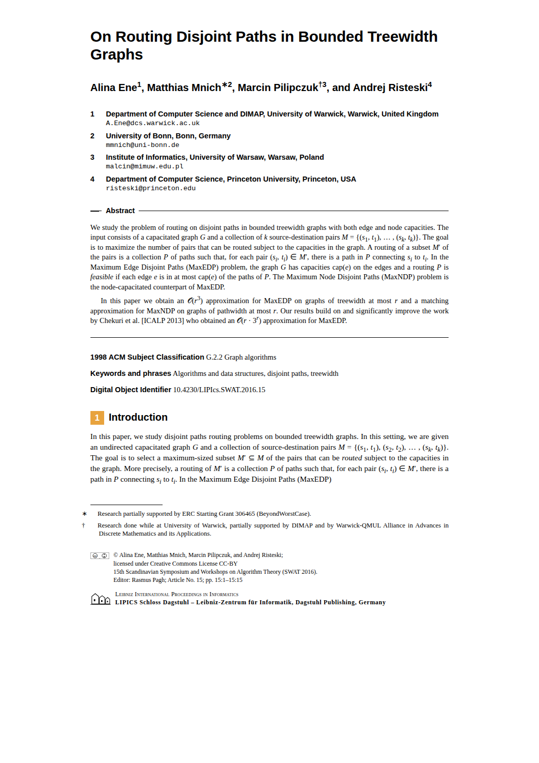On Routing Disjoint Paths in Bounded Treewidth Graphs
Alina Ene1, Matthias Mnich∗2, Marcin Pilipczuk†3, and Andrej Risteski4
1 Department of Computer Science and DIMAP, University of Warwick, Warwick, United Kingdom A.Ene@dcs.warwick.ac.uk
2 University of Bonn, Bonn, Germany mmnich@uni-bonn.de
3 Institute of Informatics, University of Warsaw, Warsaw, Poland malcin@mimuw.edu.pl
4 Department of Computer Science, Princeton University, Princeton, USA risteski@princeton.edu
Abstract
We study the problem of routing on disjoint paths in bounded treewidth graphs with both edge and node capacities. The input consists of a capacitated graph G and a collection of k source-destination pairs M = {(s1, t1), … , (sk, tk)}. The goal is to maximize the number of pairs that can be routed subject to the capacities in the graph. A routing of a subset M′ of the pairs is a collection P of paths such that, for each pair (si, ti) ∈ M′, there is a path in P connecting si to ti. In the Maximum Edge Disjoint Paths (MaxEDP) problem, the graph G has capacities cap(e) on the edges and a routing P is feasible if each edge e is in at most cap(e) of the paths of P. The Maximum Node Disjoint Paths (MaxNDP) problem is the node-capacitated counterpart of MaxEDP.
In this paper we obtain an 𝒪(r3) approximation for MaxEDP on graphs of treewidth at most r and a matching approximation for MaxNDP on graphs of pathwidth at most r. Our results build on and significantly improve the work by Chekuri et al. [ICALP 2013] who obtained an 𝒪(r · 3r) approximation for MaxEDP.
1998 ACM Subject Classification G.2.2 Graph algorithms
Keywords and phrases Algorithms and data structures, disjoint paths, treewidth
Digital Object Identifier 10.4230/LIPIcs.SWAT.2016.15
1
Introduction
In this paper, we study disjoint paths routing problems on bounded treewidth graphs. In this setting, we are given an undirected capacitated graph G and a collection of source-destination pairs M = {(s1, t1), (s2, t2), … , (sk, tk)}. The goal is to select a maximum-sized subset M′ ⊆ M of the pairs that can be routed subject to the capacities in the graph. More precisely, a routing of M′ is a collection P of paths such that, for each pair (si, ti) ∈ M′, there is a path in P connecting si to ti. In the Maximum Edge Disjoint Paths (MaxEDP)
∗Research partially supported by ERC Starting Grant 306465 (BeyondWorstCase).
†Research done while at University of Warwick, partially supported by DIMAP and by Warwick-QMUL Alliance in Advances in Discrete Mathematics and its Applications.
cc BY
© Alina Ene, Matthias Mnich, Marcin Pilipczuk, and Andrej Risteski;
licensed under Creative Commons License CC-BY
15th Scandinavian Symposium and Workshops on Algorithm Theory (SWAT 2016).
Editor: Rasmus Pagh; Article No. 15; pp. 15:1–15:15
Leibniz International Proceedings in Informatics
LIPICS Schloss Dagstuhl – Leibniz-Zentrum für Informatik, Dagstuhl Publishing, Germany